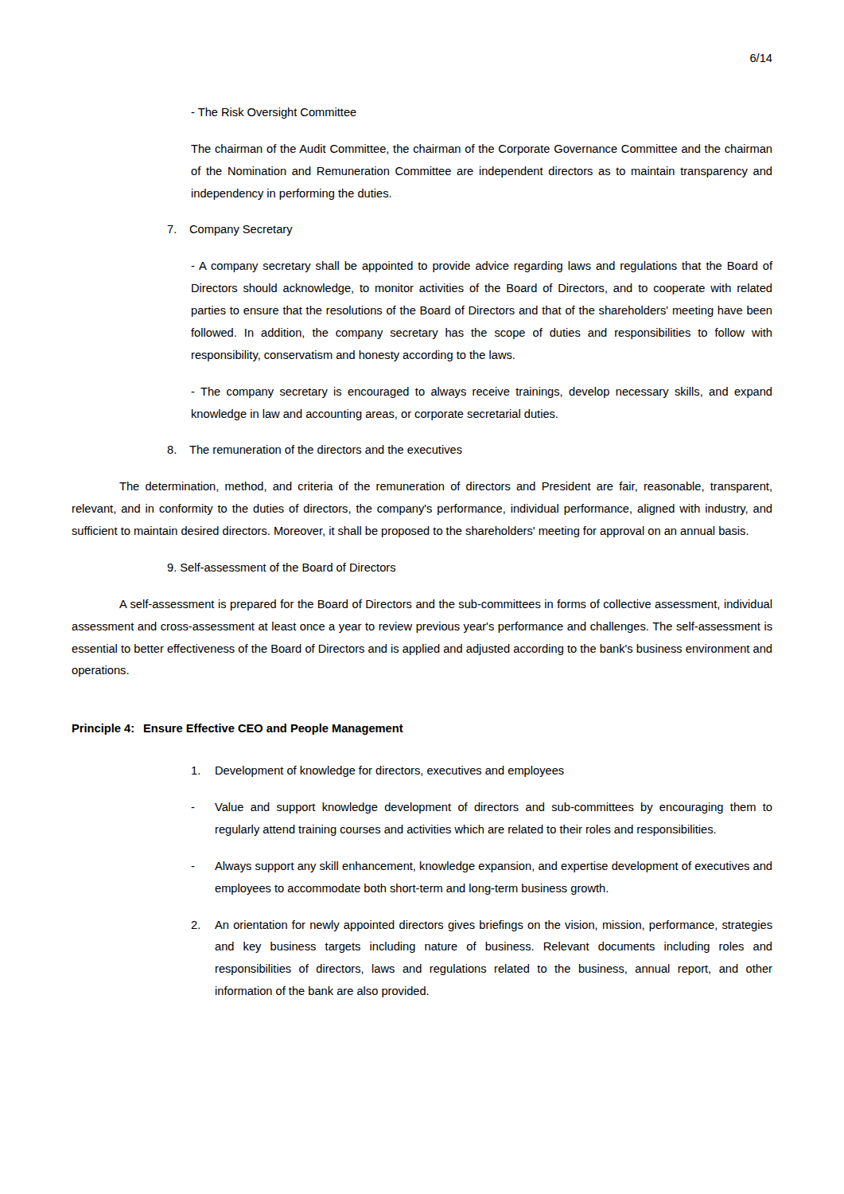6/14
- The Risk Oversight Committee
The chairman of the Audit Committee, the chairman of the Corporate Governance Committee and the chairman of the Nomination and Remuneration Committee are independent directors as to maintain transparency and independency in performing the duties.
7. Company Secretary
- A company secretary shall be appointed to provide advice regarding laws and regulations that the Board of Directors should acknowledge, to monitor activities of the Board of Directors, and to cooperate with related parties to ensure that the resolutions of the Board of Directors and that of the shareholders' meeting have been followed. In addition, the company secretary has the scope of duties and responsibilities to follow with responsibility, conservatism and honesty according to the laws.
- The company secretary is encouraged to always receive trainings, develop necessary skills, and expand knowledge in law and accounting areas, or corporate secretarial duties.
8. The remuneration of the directors and the executives
The determination, method, and criteria of the remuneration of directors and President are fair, reasonable, transparent, relevant, and in conformity to the duties of directors, the company's performance, individual performance, aligned with industry, and sufficient to maintain desired directors. Moreover, it shall be proposed to the shareholders' meeting for approval on an annual basis.
9. Self-assessment of the Board of Directors
A self-assessment is prepared for the Board of Directors and the sub-committees in forms of collective assessment, individual assessment and cross-assessment at least once a year to review previous year's performance and challenges. The self-assessment is essential to better effectiveness of the Board of Directors and is applied and adjusted according to the bank's business environment and operations.
Principle 4: Ensure Effective CEO and People Management
1. Development of knowledge for directors, executives and employees
Value and support knowledge development of directors and sub-committees by encouraging them to regularly attend training courses and activities which are related to their roles and responsibilities.
Always support any skill enhancement, knowledge expansion, and expertise development of executives and employees to accommodate both short-term and long-term business growth.
2. An orientation for newly appointed directors gives briefings on the vision, mission, performance, strategies and key business targets including nature of business. Relevant documents including roles and responsibilities of directors, laws and regulations related to the business, annual report, and other information of the bank are also provided.